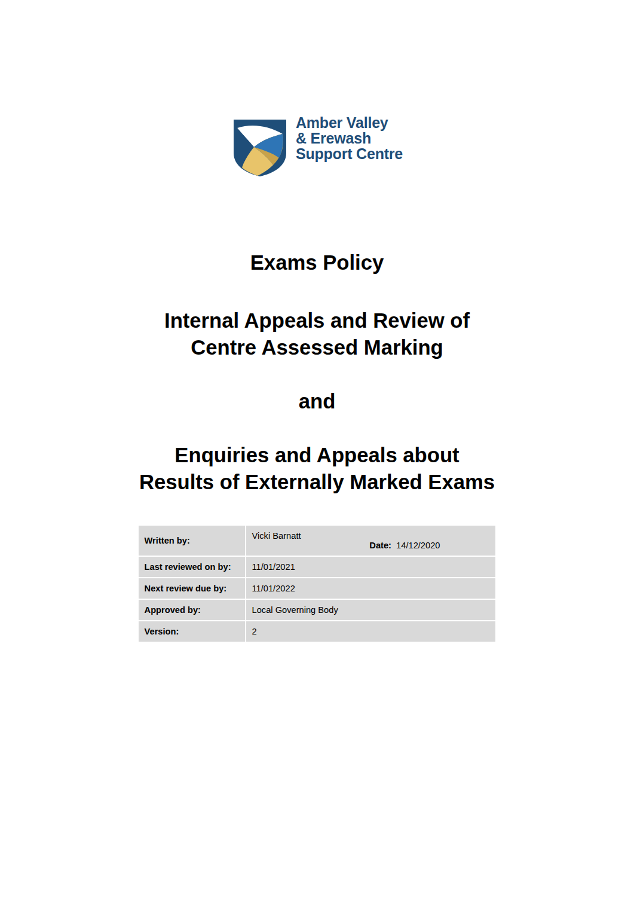Amber Valley
& Erewash
Support Centre
Exams Policy
Internal Appeals and Review of Centre Assessed Marking
and
Enquiries and Appeals about Results of Externally Marked Exams
| Written by: | Vicki Barnatt Date: 14/12/2020 |
| Last reviewed on by: | 11/01/2021 |
| Next review due by: | 11/01/2022 |
| Approved by: | Local Governing Body |
| Version: | 2 |